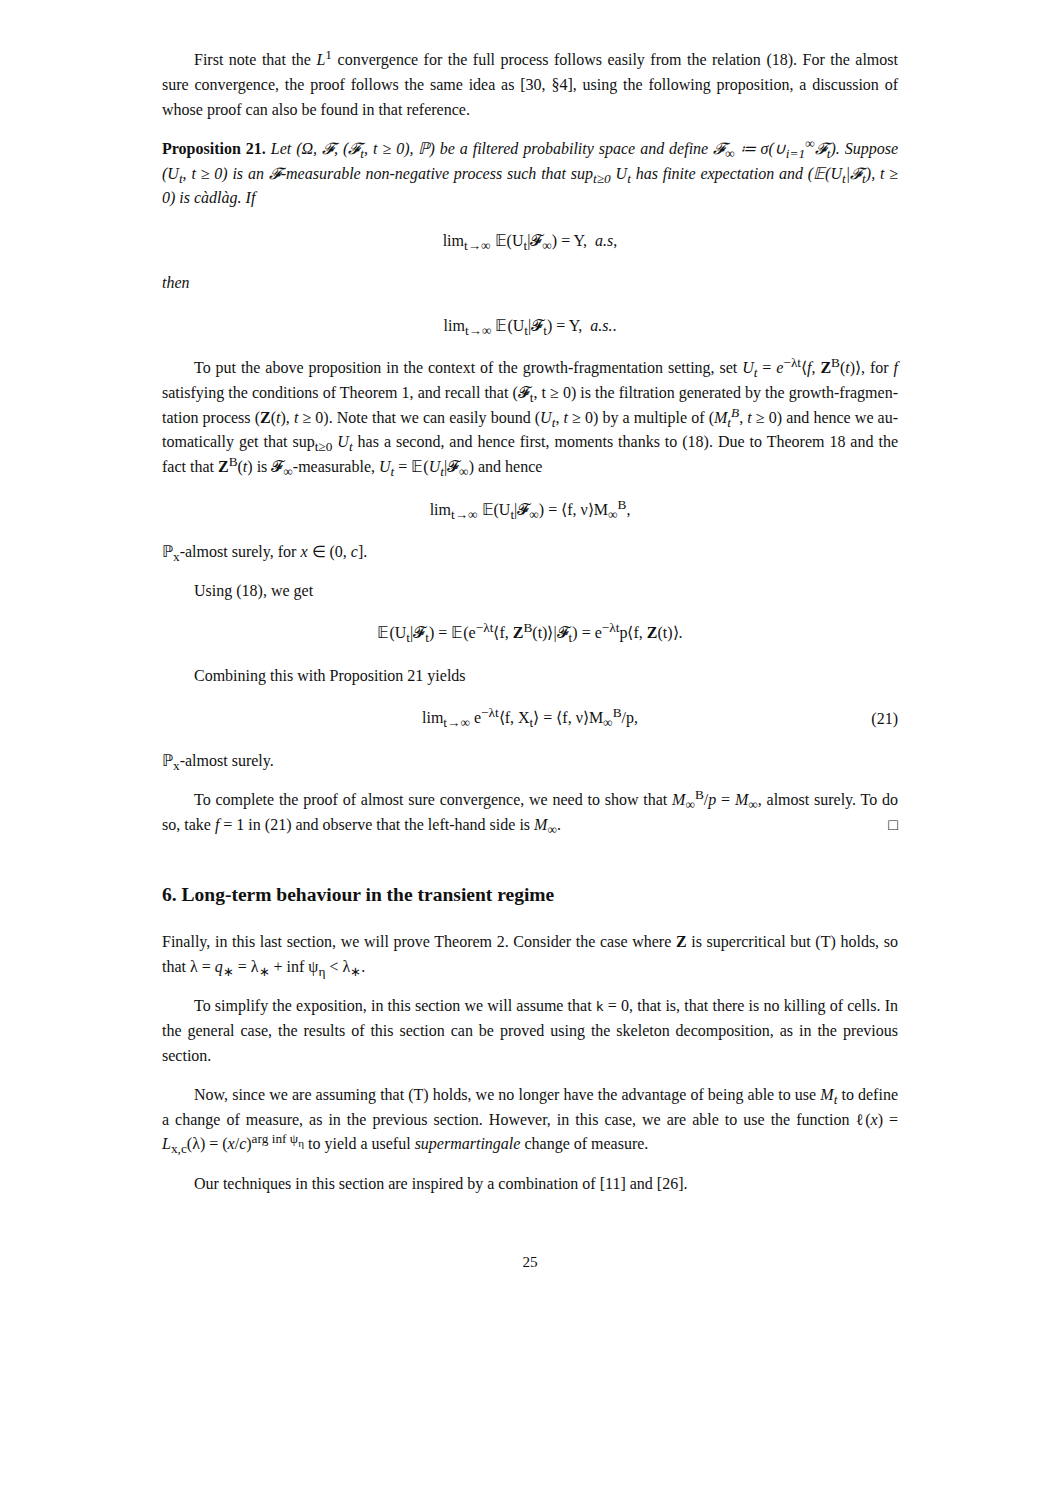First note that the L1 convergence for the full process follows easily from the relation (18). For the almost sure convergence, the proof follows the same idea as [30, §4], using the following proposition, a discussion of whose proof can also be found in that reference.
Proposition 21. Let (Ω, 𝓕, (𝓕t, t ≥ 0), ℙ) be a filtered probability space and define 𝓕∞ ≔ σ(∪i=1∞𝓕t). Suppose (Ut, t ≥ 0) is an 𝓕-measurable non-negative process such that supt≥0 Ut has finite expectation and (𝔼(Ut|𝓕t), t ≥ 0) is càdlàg. If
limt→∞ 𝔼(Ut|𝓕∞) = Y, a.s,
then
limt→∞ 𝔼(Ut|𝓕t) = Y, a.s..
To put the above proposition in the context of the growth-fragmentation setting, set Ut = e−λt⟨f, ZB(t)⟩, for f satisfying the conditions of Theorem 1, and recall that (𝓕t, t ≥ 0) is the filtration generated by the growth-fragmentation process (Z(t), t ≥ 0). Note that we can easily bound (Ut, t ≥ 0) by a multiple of (MtB, t ≥ 0) and hence we automatically get that supt≥0 Ut has a second, and hence first, moments thanks to (18). Due to Theorem 18 and the fact that ZB(t) is 𝓕∞-measurable, Ut = 𝔼(Ut|𝓕∞) and hence
limt→∞ 𝔼(Ut|𝓕∞) = ⟨f, ν⟩M∞B,
ℙx-almost surely, for x ∈ (0, c].
Using (18), we get
𝔼(Ut|𝓕t) = 𝔼(e−λt⟨f, ZB(t)⟩|𝓕t) = e−λtp⟨f, Z(t)⟩.
Combining this with Proposition 21 yields
limt→∞ e−λt⟨f, Xt⟩ = ⟨f, ν⟩M∞B/p, (21)
ℙx-almost surely.
To complete the proof of almost sure convergence, we need to show that M∞B/p = M∞, almost surely. To do so, take f = 1 in (21) and observe that the left-hand side is M∞. □
6. Long-term behaviour in the transient regime
Finally, in this last section, we will prove Theorem 2. Consider the case where Z is supercritical but (T) holds, so that λ = q∗ = λ∗ + inf ψη < λ∗.
To simplify the exposition, in this section we will assume that k = 0, that is, that there is no killing of cells. In the general case, the results of this section can be proved using the skeleton decomposition, as in the previous section.
Now, since we are assuming that (T) holds, we no longer have the advantage of being able to use Mt to define a change of measure, as in the previous section. However, in this case, we are able to use the function ℓ(x) = Lx,c(λ) = (x/c)arg inf ψη to yield a useful supermartingale change of measure.
Our techniques in this section are inspired by a combination of [11] and [26].
25